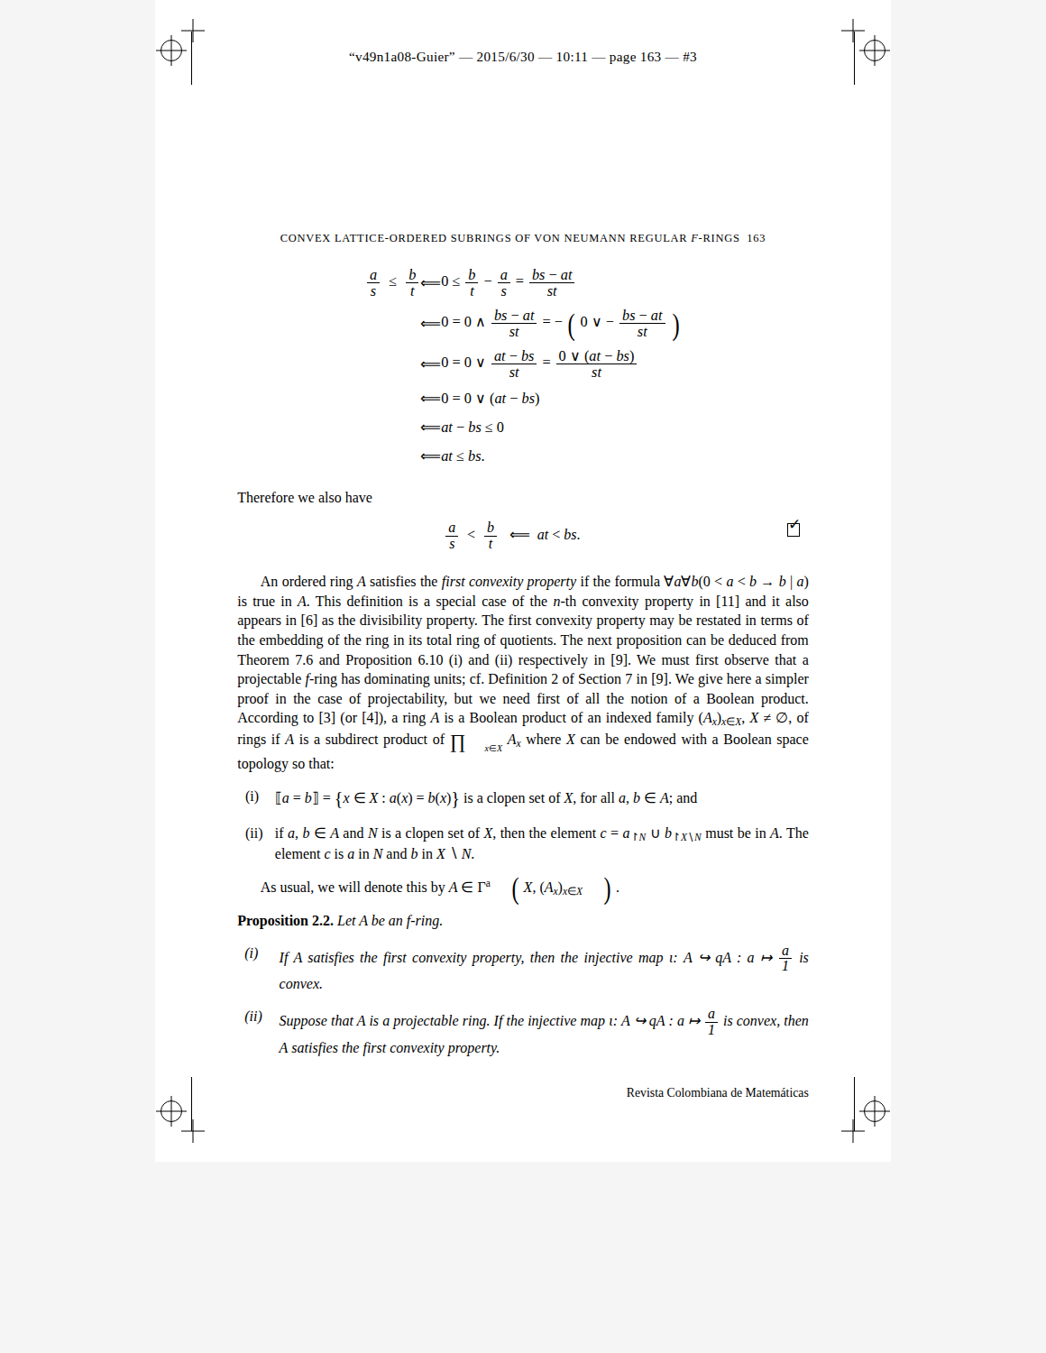“v49n1a08-Guier” — 2015/6/30 — 10:11 — page 163 — #3
Convex lattice-ordered subrings of von Neumann regular F-rings 163
| a s ≤ b t | ⟸ | 0 ≤ b t − a s = bs − at st |
| | ⟸ | 0 = 0 ∧ bs − at st = − ( 0 ∨ − bs − at st ) |
| | ⟸ | 0 = 0 ∨ at − bs st = 0 ∨ ( at − bs ) st |
| | ⟸ | 0 = 0 ∨ ( at − bs ) |
| | ⟸ | at − bs ≤ 0 |
| | ⟸ | at ≤ bs . |
Therefore we also have
as < bt ⟸ at < bs.
An ordered ring A satisfies the first convexity property if the formula ∀a∀b(0 < a < b → b | a) is true in A. This definition is a special case of the n-th convexity property in [11] and it also appears in [6] as the divisibility property. The first convexity property may be restated in terms of the embedding of the ring in its total ring of quotients. The next proposition can be deduced from Theorem 7.6 and Proposition 6.10 (i) and (ii) respectively in [9]. We must first observe that a projectable f-ring has dominating units; cf. Definition 2 of Section 7 in [9]. We give here a simpler proof in the case of projectability, but we need first of all the notion of a Boolean product. According to [3] (or [4]), a ring A is a Boolean product of an indexed family (Ax)x∈X, X ≠ ∅, of rings if A is a subdirect product of ∏x∈X Ax where X can be endowed with a Boolean space topology so that:
(i) a = b = {x ∈ X : a(x) = b(x)} is a clopen set of X, for all a, b ∈ A; and
(ii) if a, b ∈ A and N is a clopen set of X, then the element c = a↾N ∪ b↾X∖N must be in A. The element c is a in N and b in X ∖ N.
As usual, we will denote this by A ∈ Γa(X, (Ax)x∈X).
Proposition 2.2. Let A be an f-ring.
(i) If A satisfies the first convexity property, then the injective map ι: A ↪ qA : a ↦ a 1 is convex.
(ii) Suppose that A is a projectable ring. If the injective map ι: A ↪ qA : a ↦ a 1 is convex, then A satisfies the first convexity property.
Revista Colombiana de Matemáticas